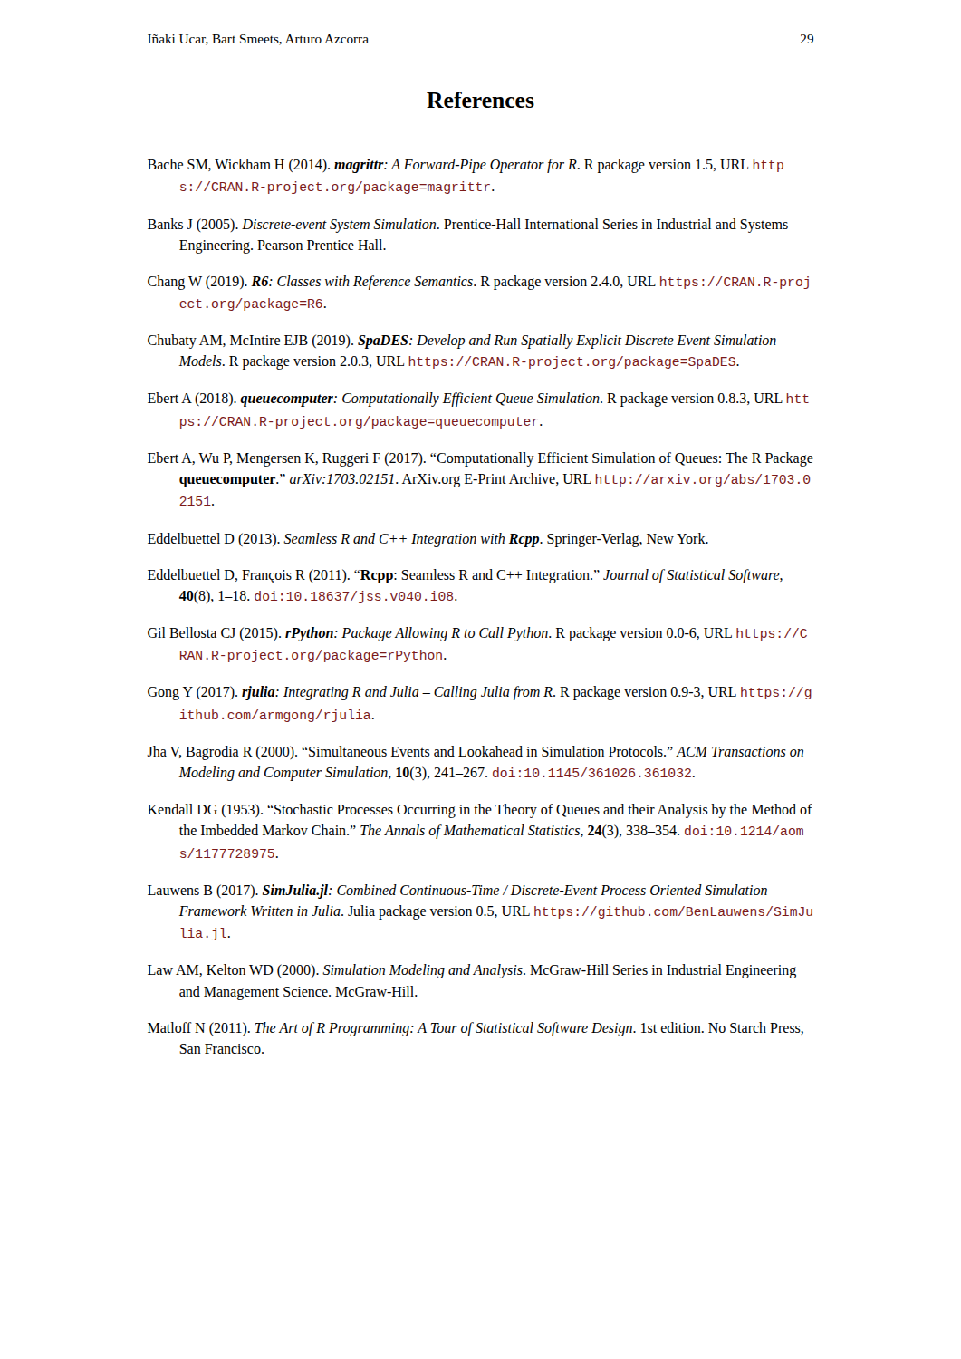Iñaki Ucar, Bart Smeets, Arturo Azcorra 29
References
Bache SM, Wickham H (2014). magrittr: A Forward-Pipe Operator for R. R package version 1.5, URL https://CRAN.R-project.org/package=magrittr.
Banks J (2005). Discrete-event System Simulation. Prentice-Hall International Series in Industrial and Systems Engineering. Pearson Prentice Hall.
Chang W (2019). R6: Classes with Reference Semantics. R package version 2.4.0, URL https://CRAN.R-project.org/package=R6.
Chubaty AM, McIntire EJB (2019). SpaDES: Develop and Run Spatially Explicit Discrete Event Simulation Models. R package version 2.0.3, URL https://CRAN.R-project.org/package=SpaDES.
Ebert A (2018). queuecomputer: Computationally Efficient Queue Simulation. R package version 0.8.3, URL https://CRAN.R-project.org/package=queuecomputer.
Ebert A, Wu P, Mengersen K, Ruggeri F (2017). “Computationally Efficient Simulation of Queues: The R Package queuecomputer.” arXiv:1703.02151. ArXiv.org E-Print Archive, URL http://arxiv.org/abs/1703.02151.
Eddelbuettel D (2013). Seamless R and C++ Integration with Rcpp. Springer-Verlag, New York.
Eddelbuettel D, François R (2011). “Rcpp: Seamless R and C++ Integration.” Journal of Statistical Software, 40(8), 1–18. doi:10.18637/jss.v040.i08.
Gil Bellosta CJ (2015). rPython: Package Allowing R to Call Python. R package version 0.0-6, URL https://CRAN.R-project.org/package=rPython.
Gong Y (2017). rjulia: Integrating R and Julia – Calling Julia from R. R package version 0.9-3, URL https://github.com/armgong/rjulia.
Jha V, Bagrodia R (2000). “Simultaneous Events and Lookahead in Simulation Protocols.” ACM Transactions on Modeling and Computer Simulation, 10(3), 241–267. doi:10.1145/361026.361032.
Kendall DG (1953). “Stochastic Processes Occurring in the Theory of Queues and their Analysis by the Method of the Imbedded Markov Chain.” The Annals of Mathematical Statistics, 24(3), 338–354. doi:10.1214/aoms/1177728975.
Lauwens B (2017). SimJulia.jl: Combined Continuous-Time / Discrete-Event Process Oriented Simulation Framework Written in Julia. Julia package version 0.5, URL https://github.com/BenLauwens/SimJulia.jl.
Law AM, Kelton WD (2000). Simulation Modeling and Analysis. McGraw-Hill Series in Industrial Engineering and Management Science. McGraw-Hill.
Matloff N (2011). The Art of R Programming: A Tour of Statistical Software Design. 1st edition. No Starch Press, San Francisco.